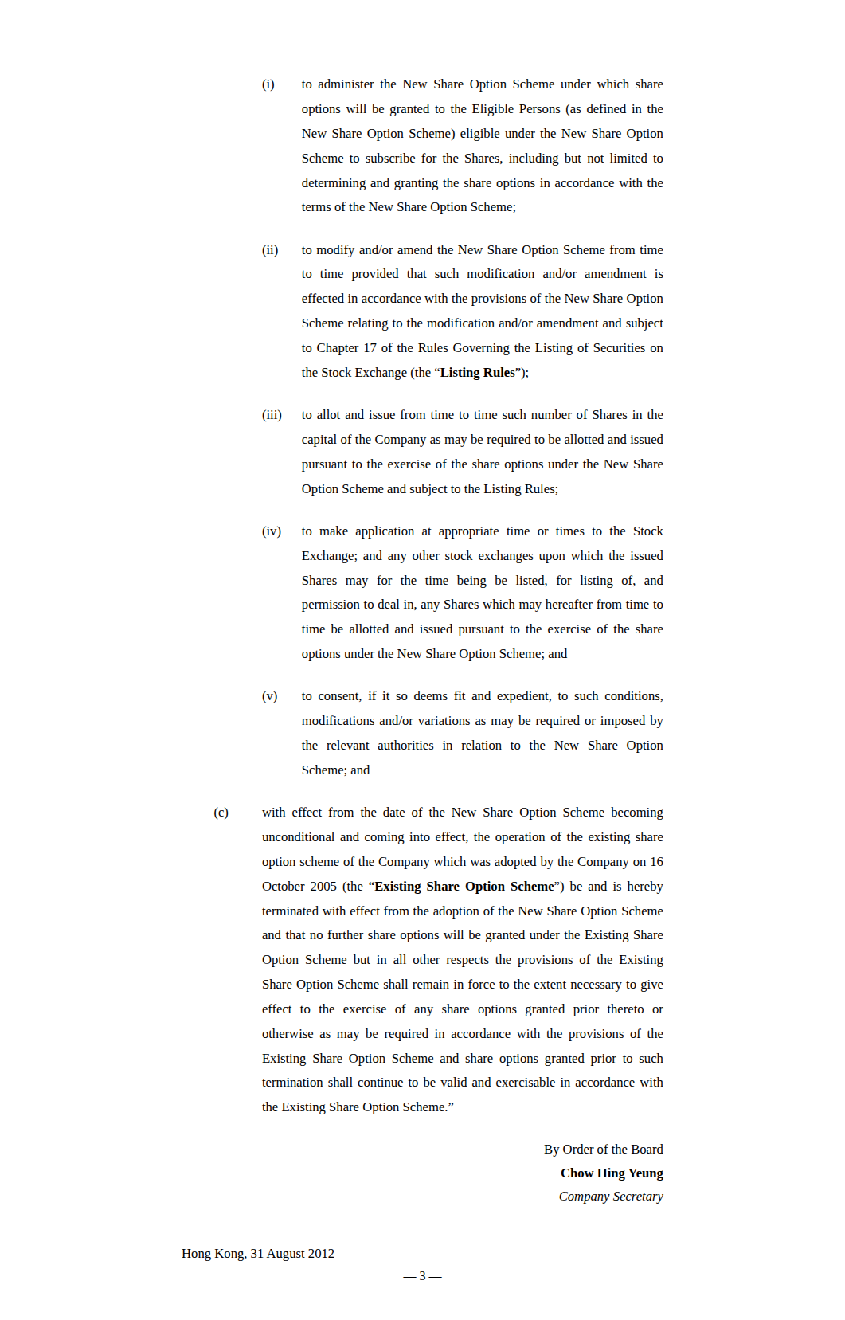(i)
to administer the New Share Option Scheme under which share options will be granted to the Eligible Persons (as defined in the New Share Option Scheme) eligible under the New Share Option Scheme to subscribe for the Shares, including but not limited to determining and granting the share options in accordance with the terms of the New Share Option Scheme;
(ii)
to modify and/or amend the New Share Option Scheme from time to time provided that such modification and/or amendment is effected in accordance with the provisions of the New Share Option Scheme relating to the modification and/or amendment and subject to Chapter 17 of the Rules Governing the Listing of Securities on the Stock Exchange (the “Listing Rules”);
(iii)
to allot and issue from time to time such number of Shares in the capital of the Company as may be required to be allotted and issued pursuant to the exercise of the share options under the New Share Option Scheme and subject to the Listing Rules;
(iv)
to make application at appropriate time or times to the Stock Exchange; and any other stock exchanges upon which the issued Shares may for the time being be listed, for listing of, and permission to deal in, any Shares which may hereafter from time to time be allotted and issued pursuant to the exercise of the share options under the New Share Option Scheme; and
(v)
to consent, if it so deems fit and expedient, to such conditions, modifications and/or variations as may be required or imposed by the relevant authorities in relation to the New Share Option Scheme; and
(c)
with effect from the date of the New Share Option Scheme becoming unconditional and coming into effect, the operation of the existing share option scheme of the Company which was adopted by the Company on 16 October 2005 (the “Existing Share Option Scheme”) be and is hereby terminated with effect from the adoption of the New Share Option Scheme and that no further share options will be granted under the Existing Share Option Scheme but in all other respects the provisions of the Existing Share Option Scheme shall remain in force to the extent necessary to give effect to the exercise of any share options granted prior thereto or otherwise as may be required in accordance with the provisions of the Existing Share Option Scheme and share options granted prior to such termination shall continue to be valid and exercisable in accordance with the Existing Share Option Scheme.”
By Order of the Board
Chow Hing Yeung
Company Secretary
Hong Kong, 31 August 2012
— 3 —